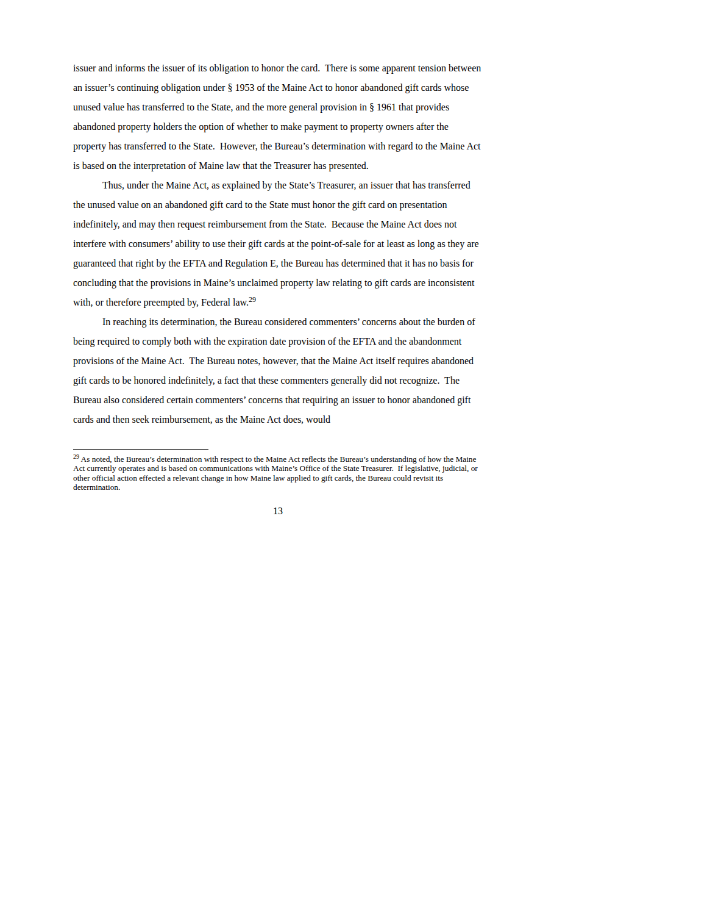issuer and informs the issuer of its obligation to honor the card. There is some apparent tension between an issuer’s continuing obligation under § 1953 of the Maine Act to honor abandoned gift cards whose unused value has transferred to the State, and the more general provision in § 1961 that provides abandoned property holders the option of whether to make payment to property owners after the property has transferred to the State. However, the Bureau’s determination with regard to the Maine Act is based on the interpretation of Maine law that the Treasurer has presented.
Thus, under the Maine Act, as explained by the State’s Treasurer, an issuer that has transferred the unused value on an abandoned gift card to the State must honor the gift card on presentation indefinitely, and may then request reimbursement from the State. Because the Maine Act does not interfere with consumers’ ability to use their gift cards at the point-of-sale for at least as long as they are guaranteed that right by the EFTA and Regulation E, the Bureau has determined that it has no basis for concluding that the provisions in Maine’s unclaimed property law relating to gift cards are inconsistent with, or therefore preempted by, Federal law.29
In reaching its determination, the Bureau considered commenters’ concerns about the burden of being required to comply both with the expiration date provision of the EFTA and the abandonment provisions of the Maine Act. The Bureau notes, however, that the Maine Act itself requires abandoned gift cards to be honored indefinitely, a fact that these commenters generally did not recognize. The Bureau also considered certain commenters’ concerns that requiring an issuer to honor abandoned gift cards and then seek reimbursement, as the Maine Act does, would
29 As noted, the Bureau’s determination with respect to the Maine Act reflects the Bureau’s understanding of how the Maine Act currently operates and is based on communications with Maine’s Office of the State Treasurer. If legislative, judicial, or other official action effected a relevant change in how Maine law applied to gift cards, the Bureau could revisit its determination.
13